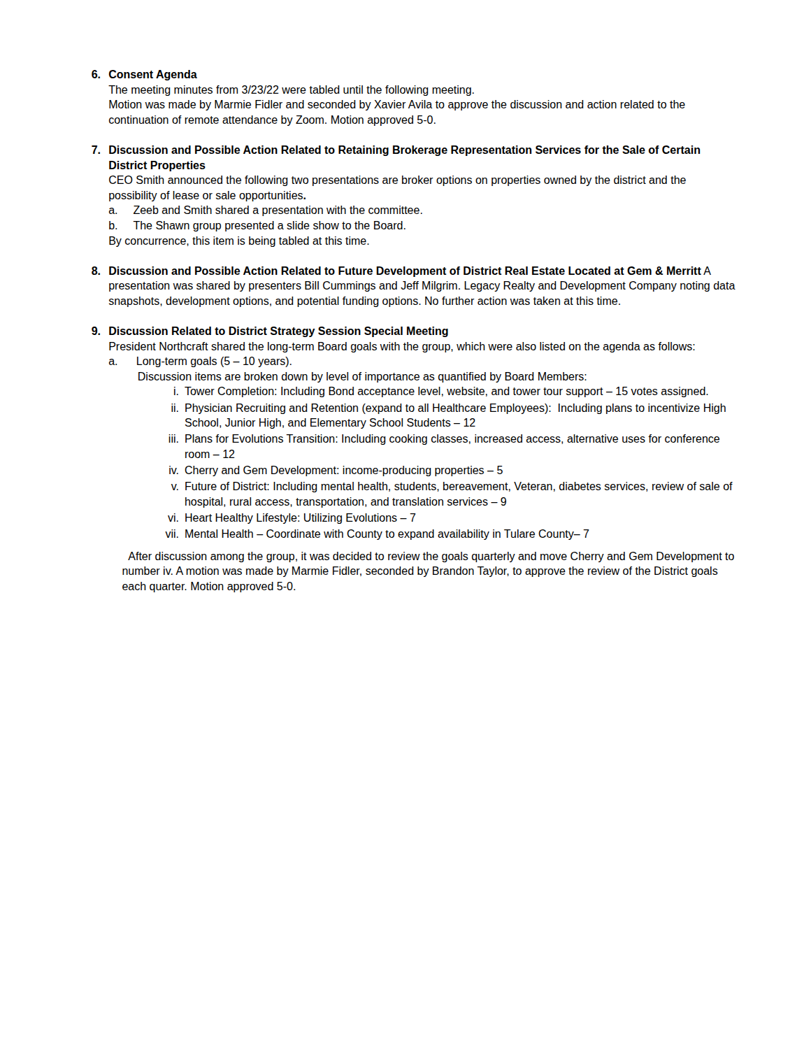6.
Consent Agenda
The meeting minutes from 3/23/22 were tabled until the following meeting.
Motion was made by Marmie Fidler and seconded by Xavier Avila to approve the discussion and action related to the continuation of remote attendance by Zoom. Motion approved 5-0.
7.
Discussion and Possible Action Related to Retaining Brokerage Representation Services for the Sale of Certain District Properties
CEO Smith announced the following two presentations are broker options on properties owned by the district and the possibility of lease or sale opportunities.
a. Zeeb and Smith shared a presentation with the committee.
b. The Shawn group presented a slide show to the Board.
By concurrence, this item is being tabled at this time.
8.
Discussion and Possible Action Related to Future Development of District Real Estate Located at Gem & Merritt A presentation was shared by presenters Bill Cummings and Jeff Milgrim. Legacy Realty and Development Company noting data snapshots, development options, and potential funding options. No further action was taken at this time.
9.
Discussion Related to District Strategy Session Special Meeting
President Northcraft shared the long-term Board goals with the group, which were also listed on the agenda as follows:
a. Long-term goals (5 – 10 years).
Discussion items are broken down by level of importance as quantified by Board Members:
i. Tower Completion: Including Bond acceptance level, website, and tower tour support – 15 votes assigned.
ii. Physician Recruiting and Retention (expand to all Healthcare Employees): Including plans to incentivize High School, Junior High, and Elementary School Students – 12
iii. Plans for Evolutions Transition: Including cooking classes, increased access, alternative uses for conference room – 12
iv. Cherry and Gem Development: income-producing properties – 5
v. Future of District: Including mental health, students, bereavement, Veteran, diabetes services, review of sale of hospital, rural access, transportation, and translation services – 9
vi. Heart Healthy Lifestyle: Utilizing Evolutions – 7
vii. Mental Health – Coordinate with County to expand availability in Tulare County– 7
After discussion among the group, it was decided to review the goals quarterly and move Cherry and Gem Development to number iv. A motion was made by Marmie Fidler, seconded by Brandon Taylor, to approve the review of the District goals each quarter. Motion approved 5-0.